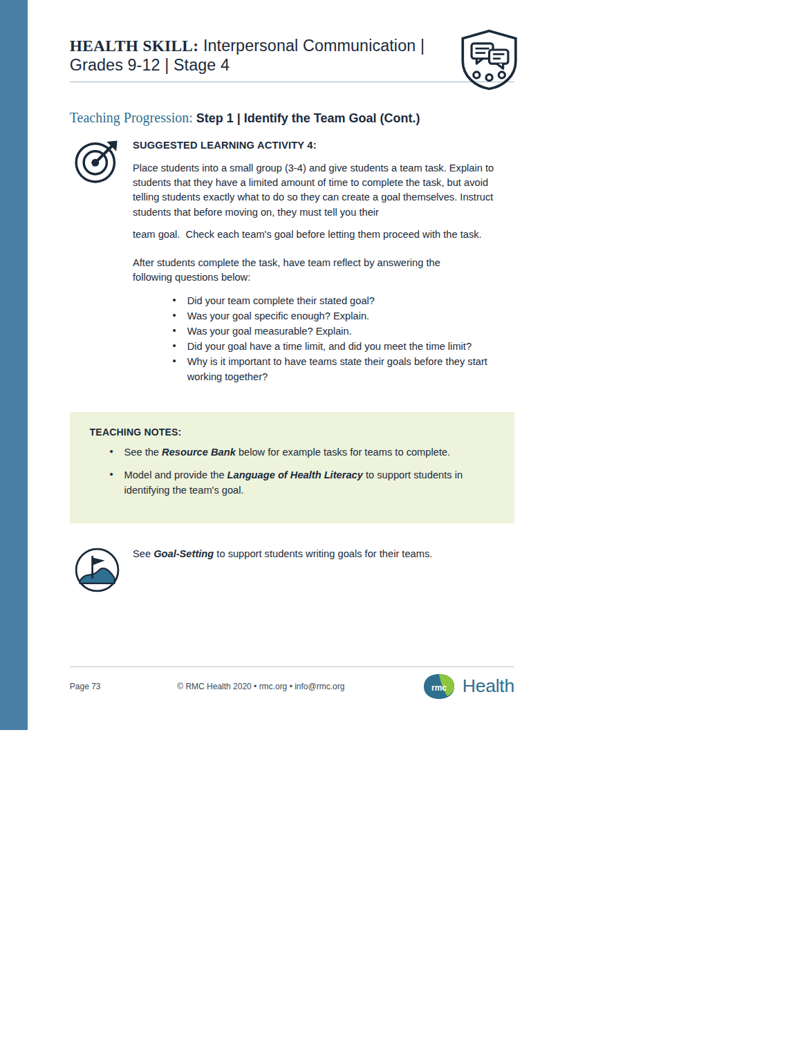HEALTH SKILL: Interpersonal Communication | Grades 9-12 | Stage 4
Teaching Progression: Step 1 | Identify the Team Goal (Cont.)
SUGGESTED LEARNING ACTIVITY 4:
Place students into a small group (3-4) and give students a team task. Explain to students that they have a limited amount of time to complete the task, but avoid telling students exactly what to do so they can create a goal themselves. Instruct students that before moving on, they must tell you their
team goal. Check each team's goal before letting them proceed with the task.
After students complete the task, have team reflect by answering the
following questions below:
Did your team complete their stated goal?
Was your goal specific enough? Explain.
Was your goal measurable? Explain.
Did your goal have a time limit, and did you meet the time limit?
Why is it important to have teams state their goals before they start working together?
TEACHING NOTES:
See the Resource Bank below for example tasks for teams to complete.
Model and provide the Language of Health Literacy to support students in identifying the team's goal.
See Goal-Setting to support students writing goals for their teams.
Page 73
© RMC Health 2020 • rmc.org • info@rmc.org
rmc Health